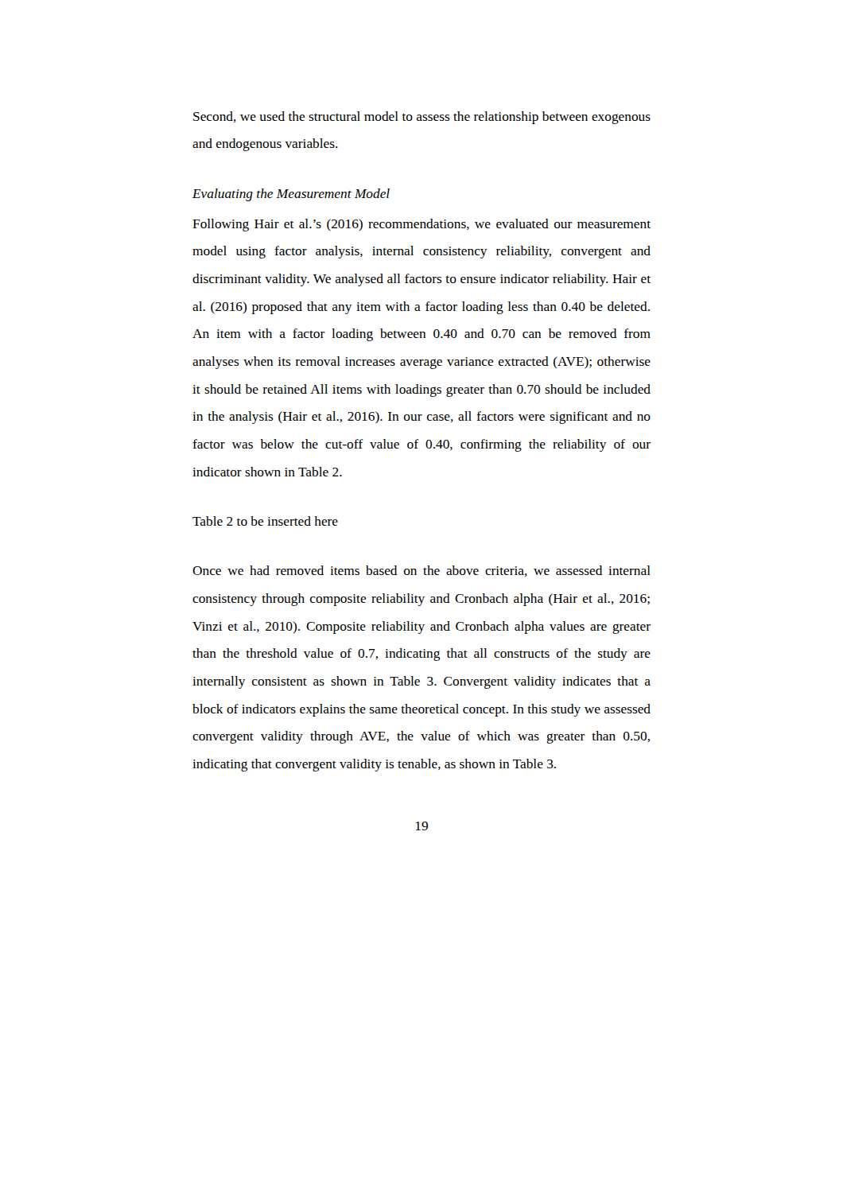Second, we used the structural model to assess the relationship between exogenous and endogenous variables.
Evaluating the Measurement Model
Following Hair et al.’s (2016) recommendations, we evaluated our measurement model using factor analysis, internal consistency reliability, convergent and discriminant validity. We analysed all factors to ensure indicator reliability. Hair et al. (2016) proposed that any item with a factor loading less than 0.40 be deleted. An item with a factor loading between 0.40 and 0.70 can be removed from analyses when its removal increases average variance extracted (AVE); otherwise it should be retained All items with loadings greater than 0.70 should be included in the analysis (Hair et al., 2016). In our case, all factors were significant and no factor was below the cut-off value of 0.40, confirming the reliability of our indicator shown in Table 2.
Table 2 to be inserted here
Once we had removed items based on the above criteria, we assessed internal consistency through composite reliability and Cronbach alpha (Hair et al., 2016; Vinzi et al., 2010). Composite reliability and Cronbach alpha values are greater than the threshold value of 0.7, indicating that all constructs of the study are internally consistent as shown in Table 3. Convergent validity indicates that a block of indicators explains the same theoretical concept. In this study we assessed convergent validity through AVE, the value of which was greater than 0.50, indicating that convergent validity is tenable, as shown in Table 3.
19